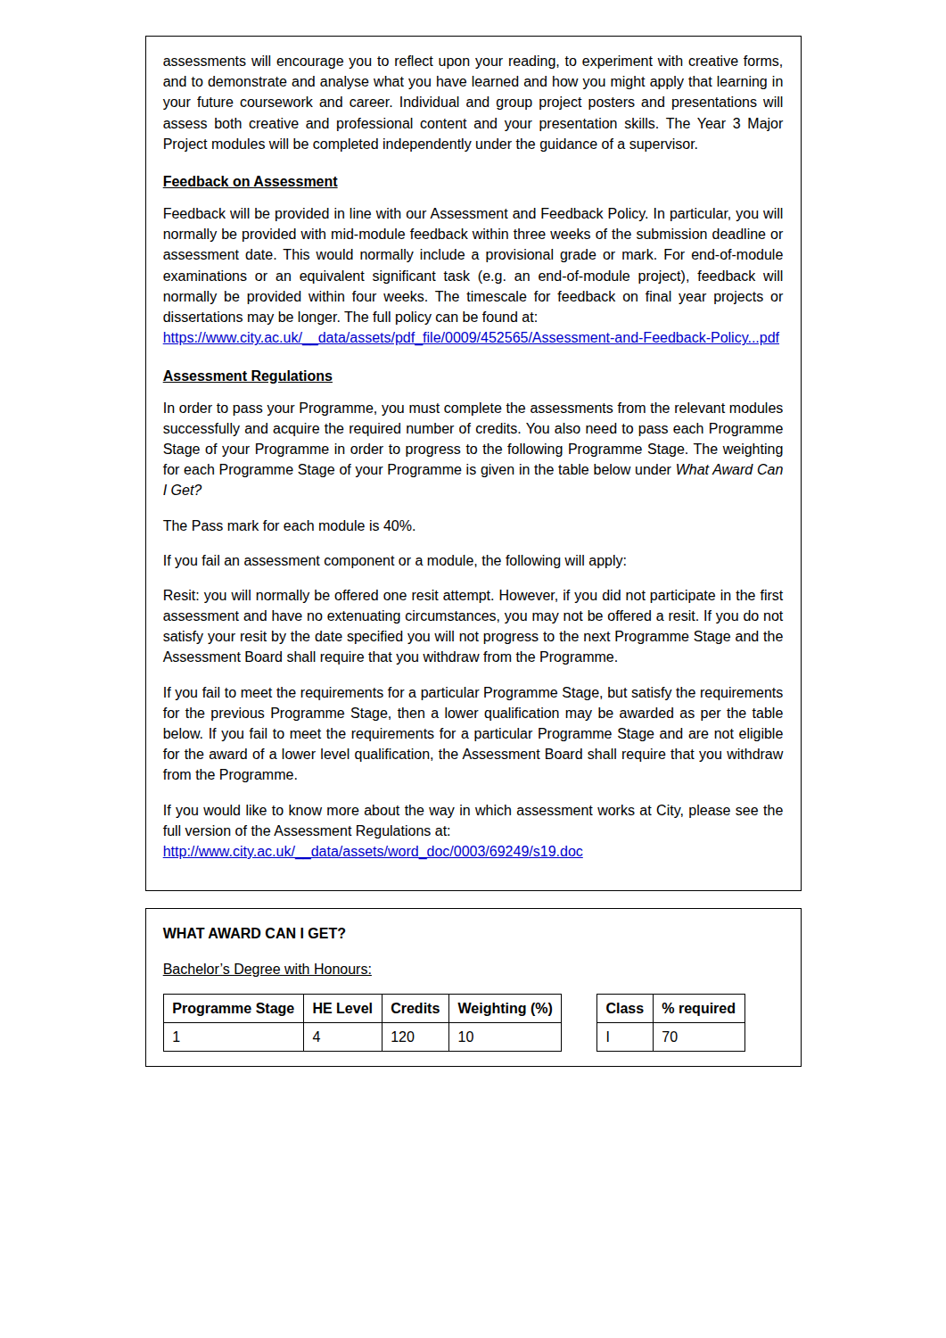assessments will encourage you to reflect upon your reading, to experiment with creative forms, and to demonstrate and analyse what you have learned and how you might apply that learning in your future coursework and career. Individual and group project posters and presentations will assess both creative and professional content and your presentation skills. The Year 3 Major Project modules will be completed independently under the guidance of a supervisor.
Feedback on Assessment
Feedback will be provided in line with our Assessment and Feedback Policy. In particular, you will normally be provided with mid-module feedback within three weeks of the submission deadline or assessment date. This would normally include a provisional grade or mark. For end-of-module examinations or an equivalent significant task (e.g. an end-of-module project), feedback will normally be provided within four weeks. The timescale for feedback on final year projects or dissertations may be longer. The full policy can be found at:
https://www.city.ac.uk/__data/assets/pdf_file/0009/452565/Assessment-and-Feedback-Policy...pdf
Assessment Regulations
In order to pass your Programme, you must complete the assessments from the relevant modules successfully and acquire the required number of credits. You also need to pass each Programme Stage of your Programme in order to progress to the following Programme Stage. The weighting for each Programme Stage of your Programme is given in the table below under What Award Can I Get?
The Pass mark for each module is 40%.
If you fail an assessment component or a module, the following will apply:
Resit: you will normally be offered one resit attempt. However, if you did not participate in the first assessment and have no extenuating circumstances, you may not be offered a resit. If you do not satisfy your resit by the date specified you will not progress to the next Programme Stage and the Assessment Board shall require that you withdraw from the Programme.
If you fail to meet the requirements for a particular Programme Stage, but satisfy the requirements for the previous Programme Stage, then a lower qualification may be awarded as per the table below. If you fail to meet the requirements for a particular Programme Stage and are not eligible for the award of a lower level qualification, the Assessment Board shall require that you withdraw from the Programme.
If you would like to know more about the way in which assessment works at City, please see the full version of the Assessment Regulations at:
http://www.city.ac.uk/__data/assets/word_doc/0003/69249/s19.doc
WHAT AWARD CAN I GET?
Bachelor’s Degree with Honours:
| Programme Stage | HE Level | Credits | Weighting (%) | | Class | % required |
| --- | --- | --- | --- | --- | --- | --- |
| 1 | 4 | 120 | 10 | | I | 70 |